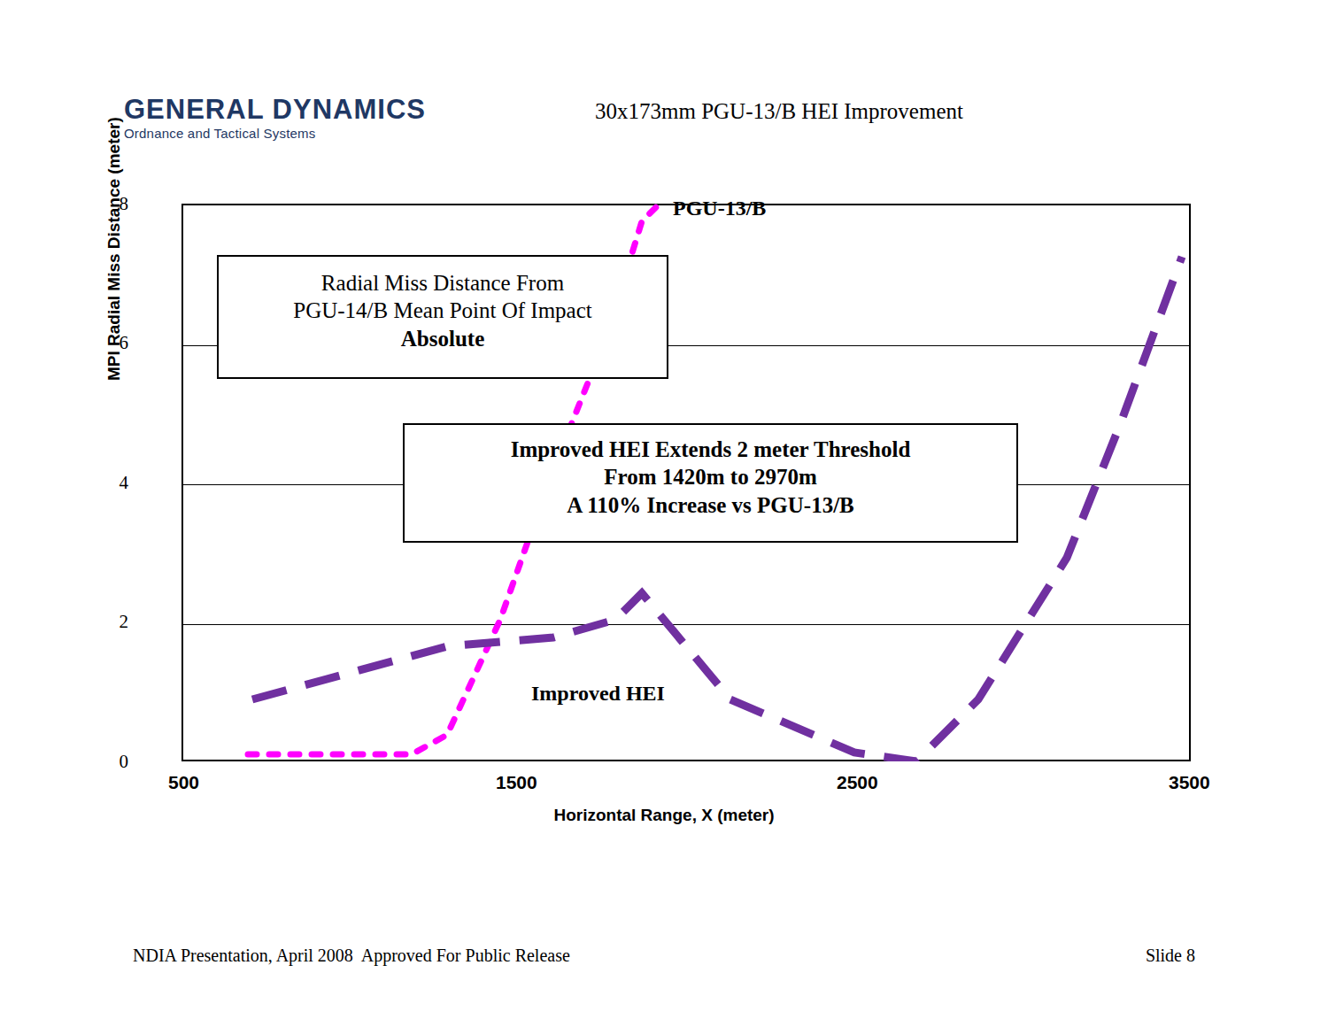GENERAL DYNAMICS
Ordnance and Tactical Systems
30x173mm PGU-13/B HEI Improvement
8
6
4
2
0
MPI Radial Miss Distance (meter)
500
1500
2500
3500
Horizontal Range, X (meter)
PGU-13/B
Improved HEI
Radial Miss Distance From
PGU-14/B Mean Point Of Impact
Absolute
Improved HEI Extends 2 meter Threshold
From 1420m to 2970m
A 110% Increase vs PGU-13/B
NDIA Presentation, April 2008 Approved For Public Release
Slide 8